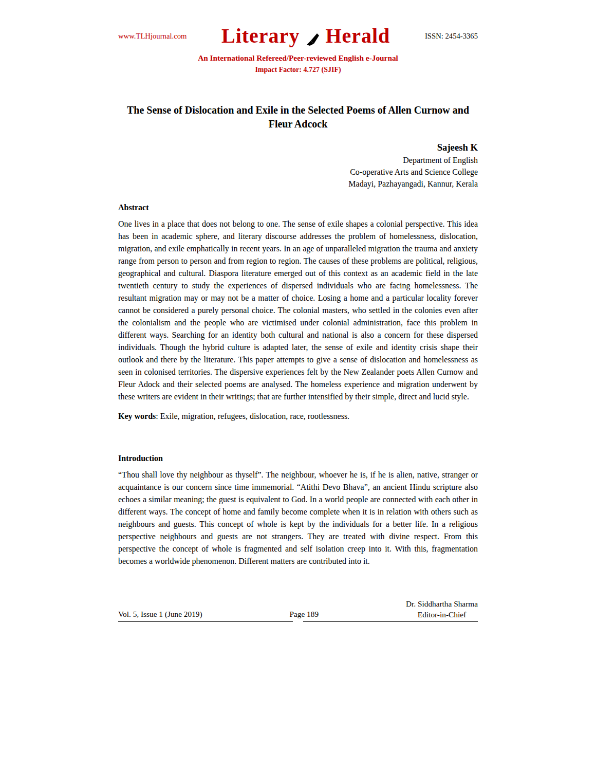www.TLHjournal.com
Literary Herald
ISSN: 2454-3365
An International Refereed/Peer-reviewed English e-Journal Impact Factor: 4.727 (SJIF)
The Sense of Dislocation and Exile in the Selected Poems of Allen Curnow and Fleur Adcock
Sajeesh K
Department of English
Co-operative Arts and Science College
Madayi, Pazhayangadi, Kannur, Kerala
Abstract
One lives in a place that does not belong to one. The sense of exile shapes a colonial perspective. This idea has been in academic sphere, and literary discourse addresses the problem of homelessness, dislocation, migration, and exile emphatically in recent years. In an age of unparalleled migration the trauma and anxiety range from person to person and from region to region. The causes of these problems are political, religious, geographical and cultural. Diaspora literature emerged out of this context as an academic field in the late twentieth century to study the experiences of dispersed individuals who are facing homelessness. The resultant migration may or may not be a matter of choice. Losing a home and a particular locality forever cannot be considered a purely personal choice. The colonial masters, who settled in the colonies even after the colonialism and the people who are victimised under colonial administration, face this problem in different ways. Searching for an identity both cultural and national is also a concern for these dispersed individuals. Though the hybrid culture is adapted later, the sense of exile and identity crisis shape their outlook and there by the literature. This paper attempts to give a sense of dislocation and homelessness as seen in colonised territories. The dispersive experiences felt by the New Zealander poets Allen Curnow and Fleur Adock and their selected poems are analysed. The homeless experience and migration underwent by these writers are evident in their writings; that are further intensified by their simple, direct and lucid style.
Key words: Exile, migration, refugees, dislocation, race, rootlessness.
Introduction
“Thou shall love thy neighbour as thyself”. The neighbour, whoever he is, if he is alien, native, stranger or acquaintance is our concern since time immemorial. “Atithi Devo Bhava”, an ancient Hindu scripture also echoes a similar meaning; the guest is equivalent to God. In a world people are connected with each other in different ways. The concept of home and family become complete when it is in relation with others such as neighbours and guests. This concept of whole is kept by the individuals for a better life. In a religious perspective neighbours and guests are not strangers. They are treated with divine respect. From this perspective the concept of whole is fragmented and self isolation creep into it. With this, fragmentation becomes a worldwide phenomenon. Different matters are contributed into it.
Vol. 5, Issue 1 (June 2019)
Page 189
Dr. Siddhartha Sharma
Editor-in-Chief